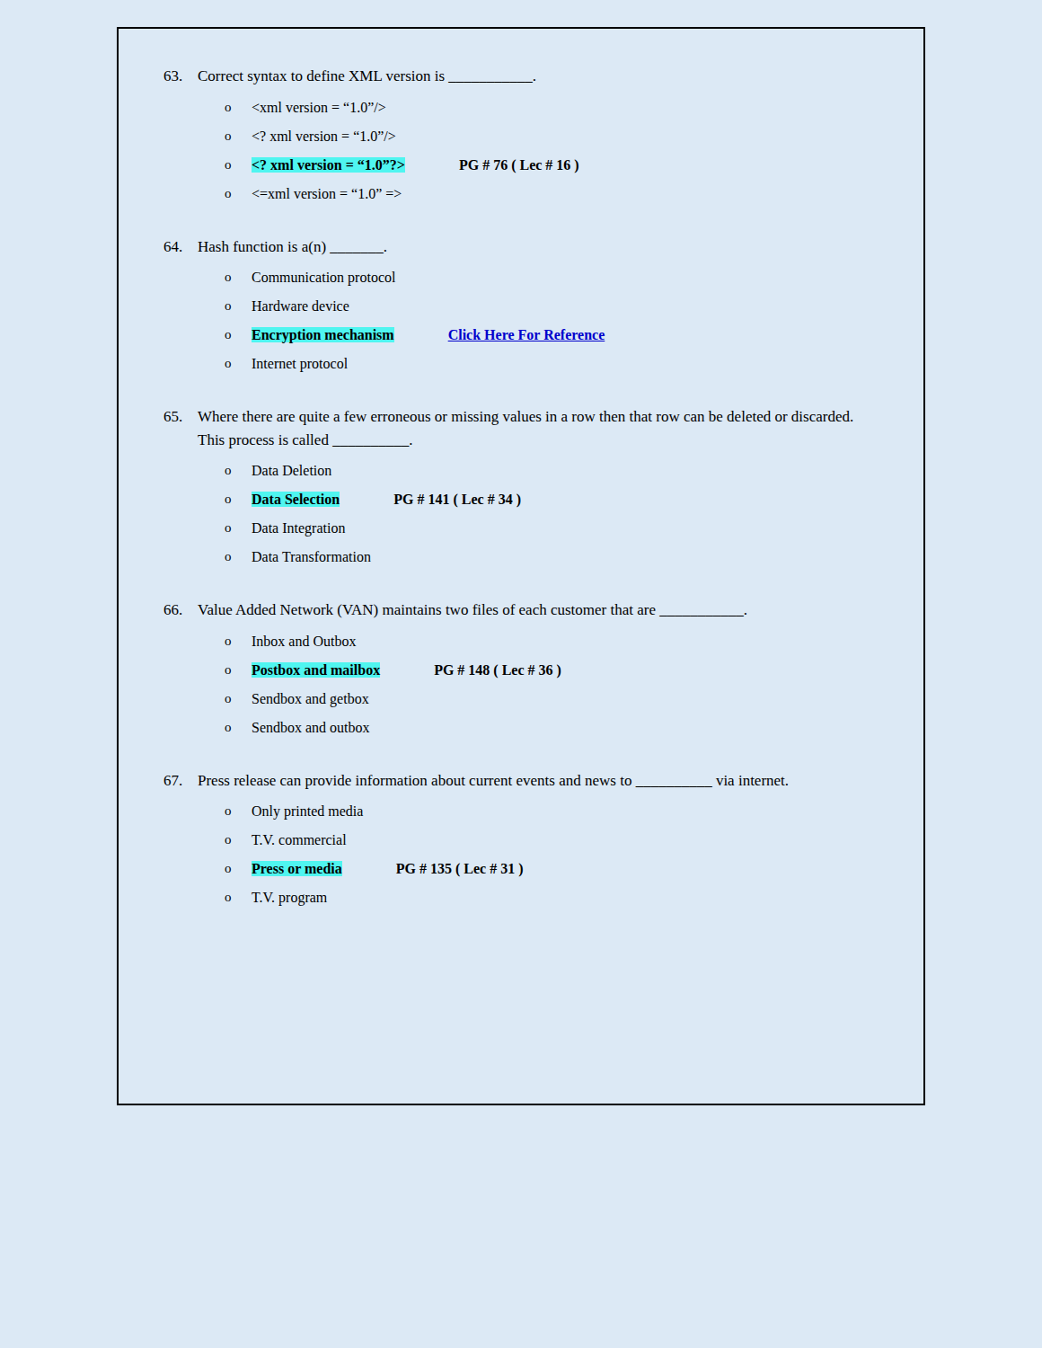Correct syntax to define XML version is ___________.
<xml version = “1.0”/>
<? xml version = “1.0”/>
<? xml version = “1.0”?>PG # 76 ( Lec # 16 )
<=xml version = “1.0” =>
Hash function is a(n) _______.
Communication protocol
Hardware device
Encryption mechanism Click Here For Reference
Internet protocol
Where there are quite a few erroneous or missing values in a row then that row can be deleted or discarded. This process is called __________.
Data Deletion
Data Selection PG # 141 ( Lec # 34 )
Data Integration
Data Transformation
Value Added Network (VAN) maintains two files of each customer that are ___________.
Inbox and Outbox
Postbox and mailbox PG # 148 ( Lec # 36 )
Sendbox and getbox
Sendbox and outbox
Press release can provide information about current events and news to __________ via internet.
Only printed media
T.V. commercial
Press or media PG # 135 ( Lec # 31 )
T.V. program